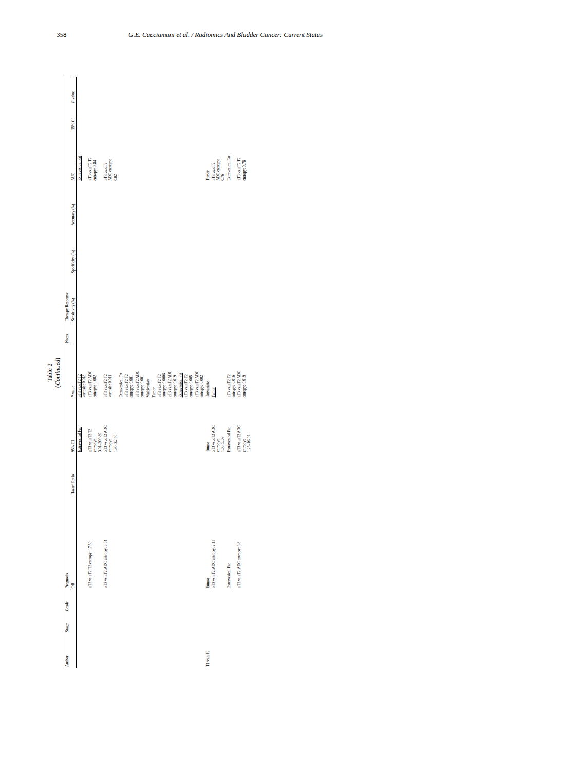358 G.E. Cacciamani et al. / Radiomics And Bladder Cancer: Current Status
Table 2
(Continued)
| Author | Stage | Grade | Prognosis | Notes | Therapy Response |
| --- | --- | --- | --- | --- | --- |
| OR | Hazard Ratio | 95% CI | P -value | Sensitivity (%) | Specificity (%) | Accuracy (%) | AUC | 95% CI | P -value |
| | | | | | Extravesical Fat | ≥T3 vs.≤T2 T2 kurtosis: 0.018 | | | | | Extravesical Fat | | |
| | | | ≥T3 vs.≤T2 T2 entropy: 17.50 | | ≥T3 vs.≤T2 T2 entropy: 3.01–200.80 | ≥T3 vs.≤T2 ADC entropy: 0.002 | | | | | ≥T3 vs.≤T2 T2 entropy: 0.84 | | |
| | | | ≥T3 vs.≤T2 ADC entropy: 6.54 | | ≥T3 vs.≤T2 ADC entropy: 1.90–32.40 | ≥T3 vs.≤T2 T2 kurtosis: 0.011 | | | | | ≥T3 vs.≤T2 ADC entropy: 0.82 | | |
| | | | | | | Extravesical Fat | | | | | | | |
| | | | | | | ≥T3 vs.≤T2 T2 entropy: 0.001 | | | | | | | |
| | | | | | | ≥T3 vs.≤T2 ADC entropy: 0.001 | | | | | | | |
| | | | | | | Multivariate | | | | | | | |
| | | | | | | Tumor | | | | | | | |
| | | | | | | ≥T3 vs.≤T2 T2 entropy: 0.0006 | | | | | | | |
| | | | | | | ≥T3 vs.≤T2 ADC entropy: 0.019 | | | | | | | |
| | | | | | | Extravesical Fat | | | | | | | |
| | | | | | | ≥T3 vs.≤T2 T2 entropy: 0.005 | | | | | | | |
| | | | | | | ≥T3 vs.≤T2 ADC entropy: 0.002 | | | | | | | |
| T1 vs.≥T2 | | | Tumor | | Tumor | Univariate | | | | | Tumor | | |
| | | | ≥T3 vs.≤T2 ADC entropy: 2.11 | | ≥T3 vs.≤T2 ADC entropy: 1.08–5.03 | Tumor | | | | | ≥T3 vs.≤T2 ADC entropy: 0.76 | | |
| | | | Extravesical Fat | | Extravesical Fat | ≥T3 vs.≤T2 T2 entropy: 0.016 | | | | | Extravesical Fat | | |
| | | | ≥T3 vs.≤T2 ADC entropy: 3.8 | | ≥T3 vs.≤T2 ADC entropy: 1.25–16.97 | ≥T3 vs.≤T2 ADC entropy: 0.019 | | | | | ≥T3 vs.≤T2 T2 entropy: 0.78 | | |